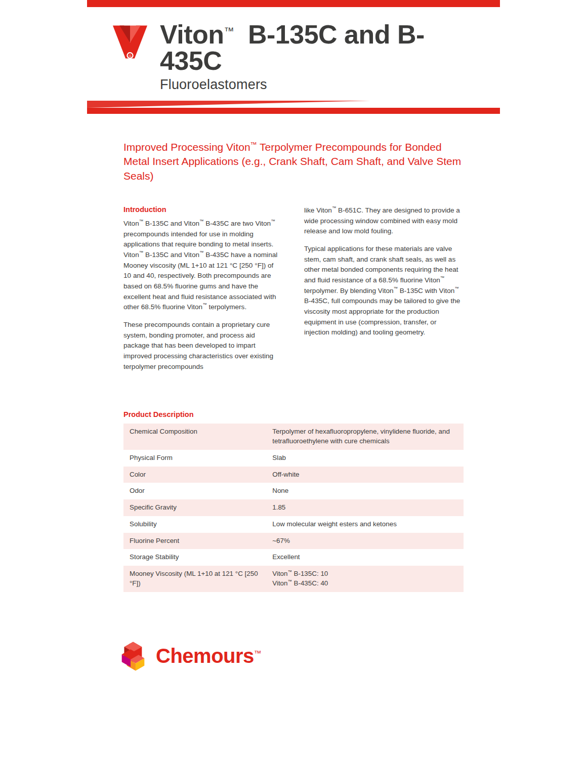G
Viton™ B-135C and B-435C
Fluoroelastomers
Improved Processing Viton™ Terpolymer Precompounds for Bonded Metal Insert Applications (e.g., Crank Shaft, Cam Shaft, and Valve Stem Seals)
Introduction
Viton™ B-135C and Viton™ B-435C are two Viton™ precompounds intended for use in molding applications that require bonding to metal inserts. Viton™ B-135C and Viton™ B-435C have a nominal Mooney viscosity (ML 1+10 at 121 °C [250 °F]) of 10 and 40, respectively. Both precompounds are based on 68.5% fluorine gums and have the excellent heat and fluid resistance associated with other 68.5% fluorine Viton™ terpolymers.
These precompounds contain a proprietary cure system, bonding promoter, and process aid package that has been developed to impart improved processing characteristics over existing terpolymer precompounds
like Viton™ B-651C. They are designed to provide a wide processing window combined with easy mold release and low mold fouling.
Typical applications for these materials are valve stem, cam shaft, and crank shaft seals, as well as other metal bonded components requiring the heat and fluid resistance of a 68.5% fluorine Viton™ terpolymer. By blending Viton™ B-135C with Viton™ B-435C, full compounds may be tailored to give the viscosity most appropriate for the production equipment in use (compression, transfer, or injection molding) and tooling geometry.
Product Description
| Chemical Composition | Terpolymer of hexafluoropropylene, vinylidene fluoride, and tetrafluoroethylene with cure chemicals |
| Physical Form | Slab |
| Color | Off-white |
| Odor | None |
| Specific Gravity | 1.85 |
| Solubility | Low molecular weight esters and ketones |
| Fluorine Percent | ~67% |
| Storage Stability | Excellent |
| Mooney Viscosity (ML 1+10 at 121 °C [250 °F]) | Viton ™ B-135C: 10 Viton ™ B-435C: 40 |
Chemours™